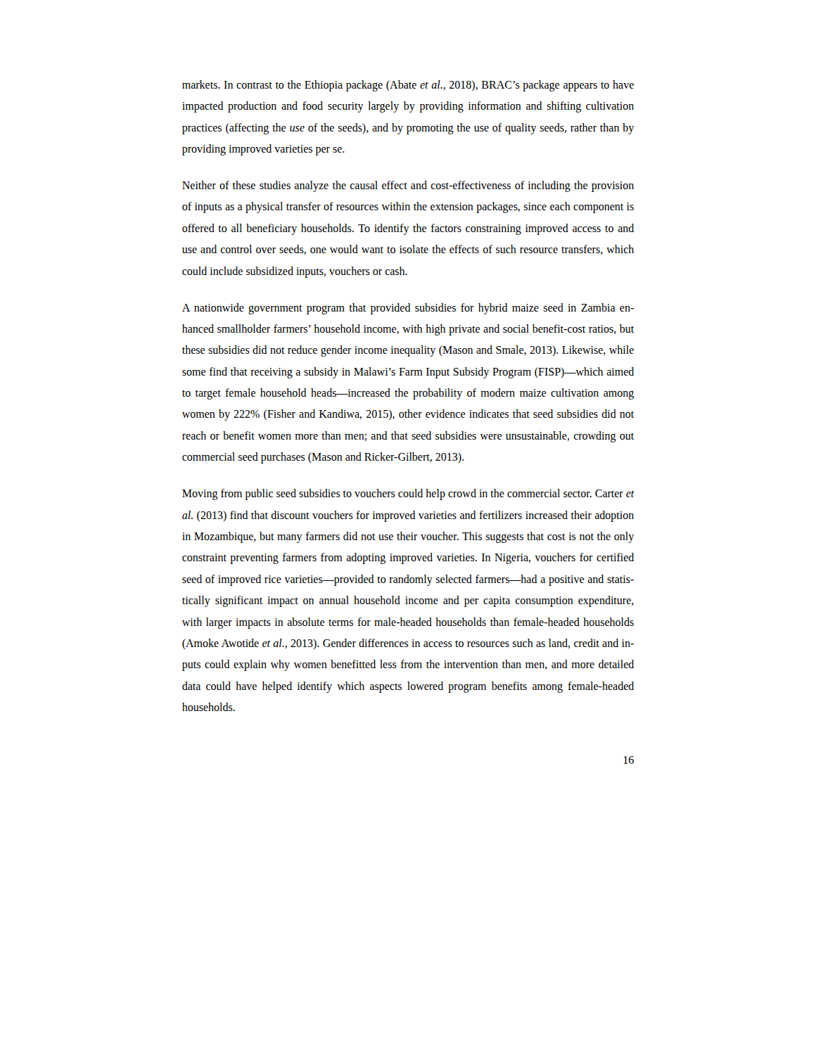markets. In contrast to the Ethiopia package (Abate et al., 2018), BRAC’s package appears to have impacted production and food security largely by providing information and shifting cultivation practices (affecting the use of the seeds), and by promoting the use of quality seeds, rather than by providing improved varieties per se.
Neither of these studies analyze the causal effect and cost-effectiveness of including the provision of inputs as a physical transfer of resources within the extension packages, since each component is offered to all beneficiary households. To identify the factors constraining improved access to and use and control over seeds, one would want to isolate the effects of such resource transfers, which could include subsidized inputs, vouchers or cash.
A nationwide government program that provided subsidies for hybrid maize seed in Zambia enhanced smallholder farmers’ household income, with high private and social benefit-cost ratios, but these subsidies did not reduce gender income inequality (Mason and Smale, 2013). Likewise, while some find that receiving a subsidy in Malawi’s Farm Input Subsidy Program (FISP)—which aimed to target female household heads—increased the probability of modern maize cultivation among women by 222% (Fisher and Kandiwa, 2015), other evidence indicates that seed subsidies did not reach or benefit women more than men; and that seed subsidies were unsustainable, crowding out commercial seed purchases (Mason and Ricker-Gilbert, 2013).
Moving from public seed subsidies to vouchers could help crowd in the commercial sector. Carter et al. (2013) find that discount vouchers for improved varieties and fertilizers increased their adoption in Mozambique, but many farmers did not use their voucher. This suggests that cost is not the only constraint preventing farmers from adopting improved varieties. In Nigeria, vouchers for certified seed of improved rice varieties—provided to randomly selected farmers—had a positive and statistically significant impact on annual household income and per capita consumption expenditure, with larger impacts in absolute terms for male-headed households than female-headed households (Amoke Awotide et al., 2013). Gender differences in access to resources such as land, credit and inputs could explain why women benefitted less from the intervention than men, and more detailed data could have helped identify which aspects lowered program benefits among female-headed households.
16